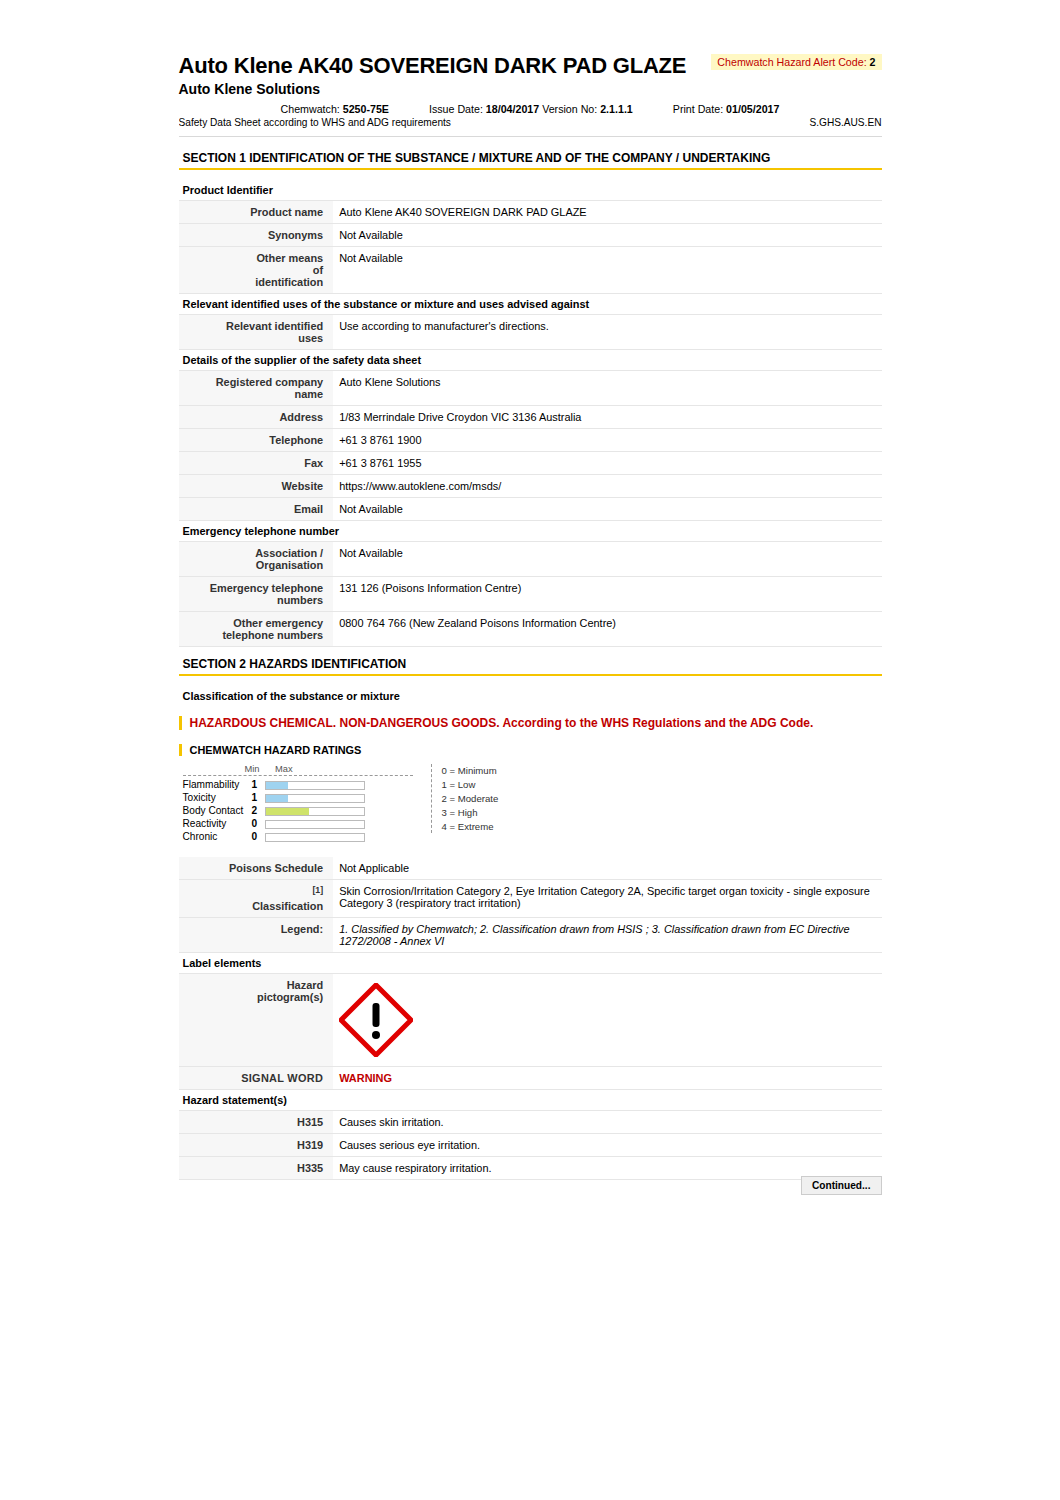Chemwatch Hazard Alert Code: 2
Auto Klene AK40 SOVEREIGN DARK PAD GLAZE
Auto Klene Solutions
Chemwatch: 5250-75E Issue Date: 18/04/2017 Version No: 2.1.1.1 Print Date: 01/05/2017
Safety Data Sheet according to WHS and ADG requirements S.GHS.AUS.EN
SECTION 1 IDENTIFICATION OF THE SUBSTANCE / MIXTURE AND OF THE COMPANY / UNDERTAKING
Product Identifier
| Product name | Auto Klene AK40 SOVEREIGN DARK PAD GLAZE |
| Synonyms | Not Available |
| Other means of identification | Not Available |
Relevant identified uses of the substance or mixture and uses advised against
| Relevant identified uses | Use according to manufacturer's directions. |
Details of the supplier of the safety data sheet
| Registered company name | Auto Klene Solutions |
| Address | 1/83 Merrindale Drive Croydon VIC 3136 Australia |
| Telephone | +61 3 8761 1900 |
| Fax | +61 3 8761 1955 |
| Website | https://www.autoklene.com/msds/ |
| Email | Not Available |
Emergency telephone number
| Association / Organisation | Not Available |
| Emergency telephone numbers | 131 126 (Poisons Information Centre) |
| Other emergency telephone numbers | 0800 764 766 (New Zealand Poisons Information Centre) |
SECTION 2 HAZARDS IDENTIFICATION
Classification of the substance or mixture
HAZARDOUS CHEMICAL. NON-DANGEROUS GOODS. According to the WHS Regulations and the ADG Code.
CHEMWATCH HAZARD RATINGS
Min Max
| Flammability | 1 | |
| Toxicity | 1 | |
| Body Contact | 2 | |
| Reactivity | 0 | |
| Chronic | 0 | |
0 = Minimum
1 = Low
2 = Moderate
3 = High
4 = Extreme
| Poisons Schedule | Not Applicable |
| [1] Classification | Skin Corrosion/Irritation Category 2, Eye Irritation Category 2A, Specific target organ toxicity - single exposure Category 3 (respiratory tract irritation) |
| Legend: | 1. Classified by Chemwatch; 2. Classification drawn from HSIS ; 3. Classification drawn from EC Directive 1272/2008 - Annex VI |
Label elements
| Hazard pictogram(s) | |
| SIGNAL WORD | WARNING |
Hazard statement(s)
| H315 | Causes skin irritation. |
| H319 | Causes serious eye irritation. |
| H335 | May cause respiratory irritation. |
Continued...